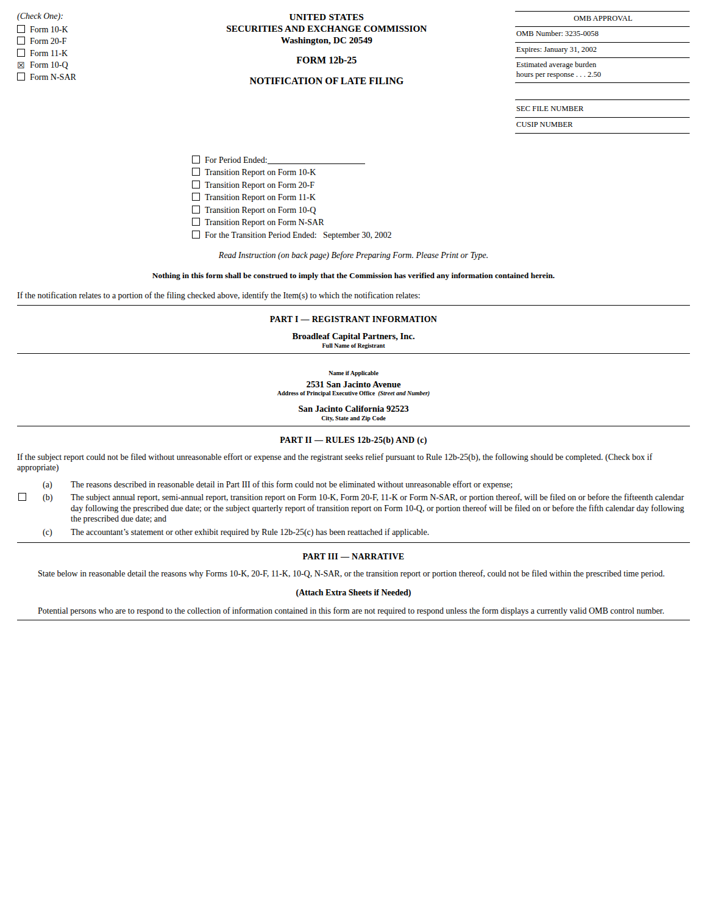(Check One):
Form 10-K
Form 20-F
Form 11-K
Form 10-Q
Form N-SAR
UNITED STATES
SECURITIES AND EXCHANGE COMMISSION
Washington, DC 20549
FORM 12b-25
NOTIFICATION OF LATE FILING
OMB APPROVAL
OMB Number: 3235-0058
Expires: January 31, 2002
Estimated average burden
hours per response . . . 2.50
SEC FILE NUMBER
CUSIP NUMBER
For Period Ended:
Transition Report on Form 10-K
Transition Report on Form 20-F
Transition Report on Form 11-K
Transition Report on Form 10-Q
Transition Report on Form N-SAR
For the Transition Period Ended: September 30, 2002
Read Instruction (on back page) Before Preparing Form. Please Print or Type.
Nothing in this form shall be construed to imply that the Commission has verified any information contained herein.
If the notification relates to a portion of the filing checked above, identify the Item(s) to which the notification relates:
PART I — REGISTRANT INFORMATION
Broadleaf Capital Partners, Inc.
Full Name of Registrant
Name if Applicable
2531 San Jacinto Avenue
Address of Principal Executive Office (Street and Number)
San Jacinto California 92523
City, State and Zip Code
PART II — RULES 12b-25(b) AND (c)
If the subject report could not be filed without unreasonable effort or expense and the registrant seeks relief pursuant to Rule 12b-25(b), the following should be completed. (Check box if appropriate)
| | (a) | The reasons described in reasonable detail in Part III of this form could not be eliminated without unreasonable effort or expense; |
| | (b) | The subject annual report, semi-annual report, transition report on Form 10-K, Form 20-F, 11-K or Form N-SAR, or portion thereof, will be filed on or before the fifteenth calendar day following the prescribed due date; or the subject quarterly report of transition report on Form 10-Q, or portion thereof will be filed on or before the fifth calendar day following the prescribed due date; and |
| | (c) | The accountant’s statement or other exhibit required by Rule 12b-25(c) has been reattached if applicable. |
PART III — NARRATIVE
State below in reasonable detail the reasons why Forms 10-K, 20-F, 11-K, 10-Q, N-SAR, or the transition report or portion thereof, could not be filed within the prescribed time period.
(Attach Extra Sheets if Needed)
Potential persons who are to respond to the collection of information contained in this form are not required to respond unless the form displays a currently valid OMB control number.